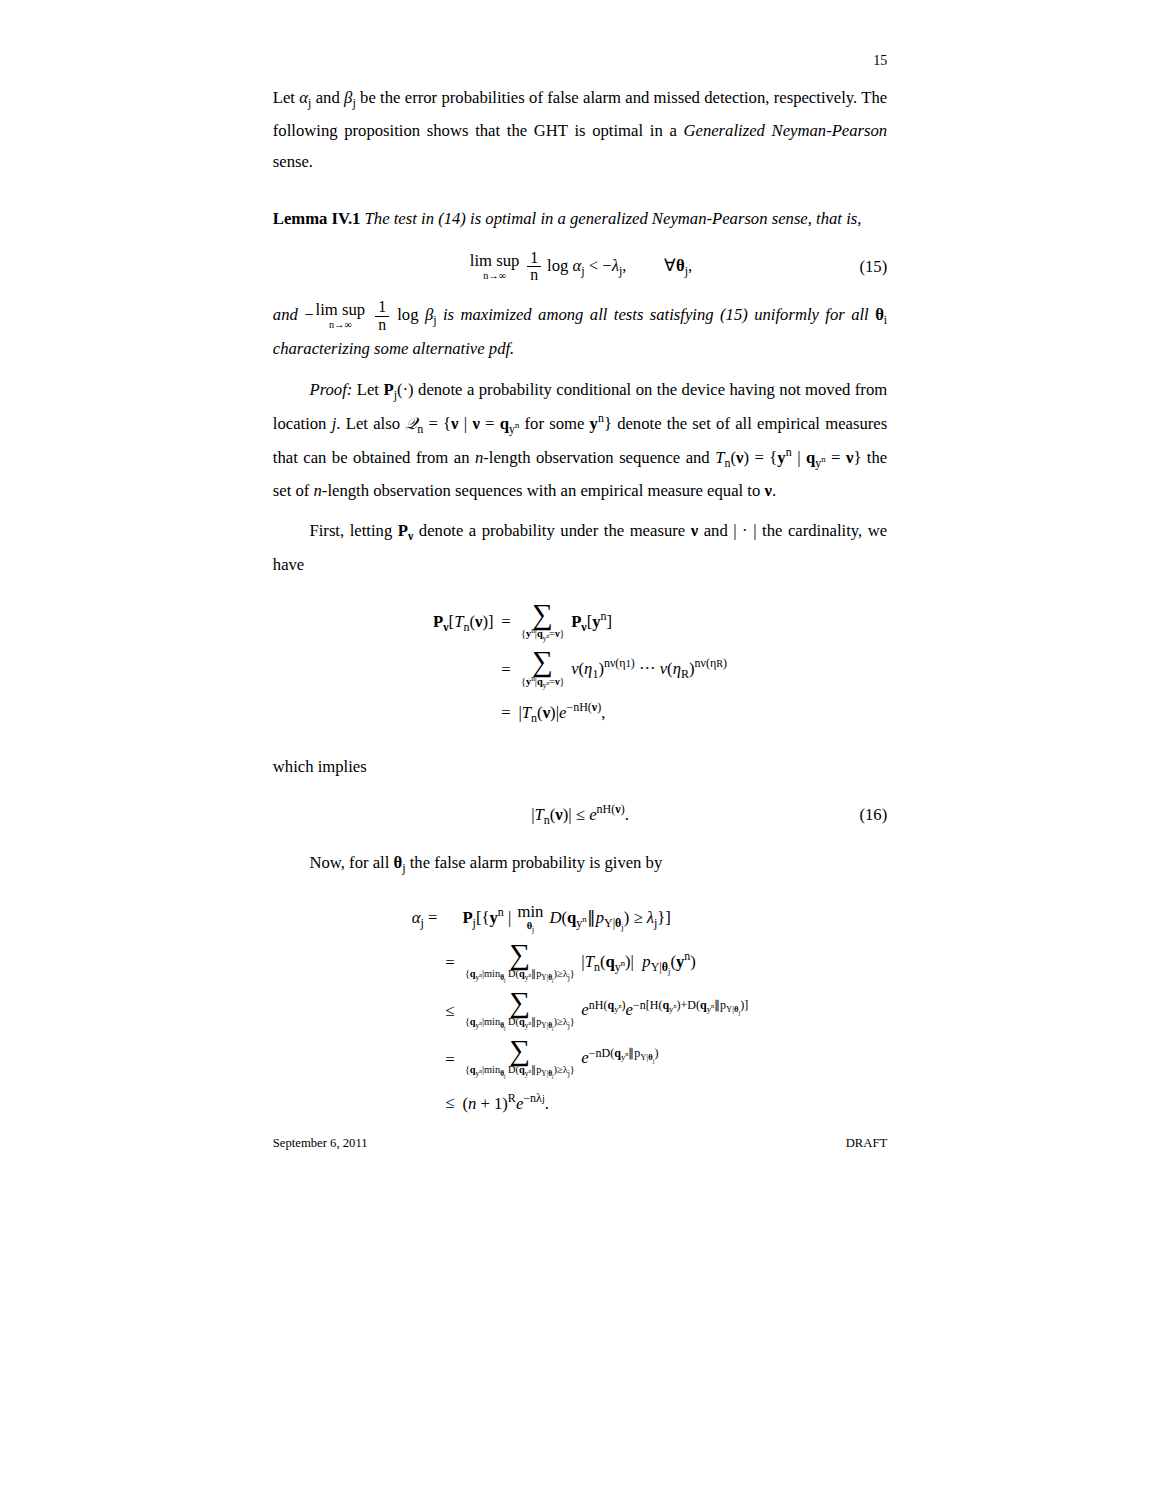15
Let αj and βj be the error probabilities of false alarm and missed detection, respectively. The following proposition shows that the GHT is optimal in a Generalized Neyman-Pearson sense.
Lemma IV.1 The test in (14) is optimal in a generalized Neyman-Pearson sense, that is,
lim sup n→∞ 1 n log αj < −λj, ∀θj, (15)
and −lim sup n→∞ 1 n log βj is maximized among all tests satisfying (15) uniformly for all θi characterizing some alternative pdf.
Proof: Let Pj(·) denote a probability conditional on the device having not moved from location j. Let also 𝒬n = {ν | ν = qyn for some yn} denote the set of all empirical measures that can be obtained from an n-length observation sequence and Tn(ν) = {yn | qyn = ν} the set of n-length observation sequences with an empirical measure equal to ν.
First, letting Pν denote a probability under the measure ν and | · | the cardinality, we have
| P ν [ T n ( ν )] | = | ∑ { y n / q y n = ν } P ν [ y n ] |
| | = | ∑ { y n / q y n = ν } ν ( η 1 ) nν(η 1 ) ··· ν ( η R ) nν(η R ) |
| | = | / T n ( ν )/ e −nH( ν ) , |
which implies
|Tn(ν)| ≤ enH(ν). (16)
Now, for all θj the false alarm probability is given by
| α j = | | P j [{ y n / min θ j D ( q y n ∥ p Y/ θ j ) ≥ λ j }] |
| | = | ∑ { q y n /min θ j D( q y n ∥p Y/ θ j )≥λ j } / T n ( q y n )/ p Y/ θ j ( y n ) |
| | ≤ | ∑ { q y n /min θ j D( q y n ∥p Y/ θ j )≥λ j } e nH( q y n ) e −n[H( q y n )+D( q y n ∥p Y/ θ j )] |
| | = | ∑ { q y n /min θ j D( q y n ∥p Y/ θ j )≥λ j } e −nD( q y n ∥p Y/ θ j ) |
| | ≤ | ( n + 1) R e −nλ j . |
September 6, 2011 DRAFT